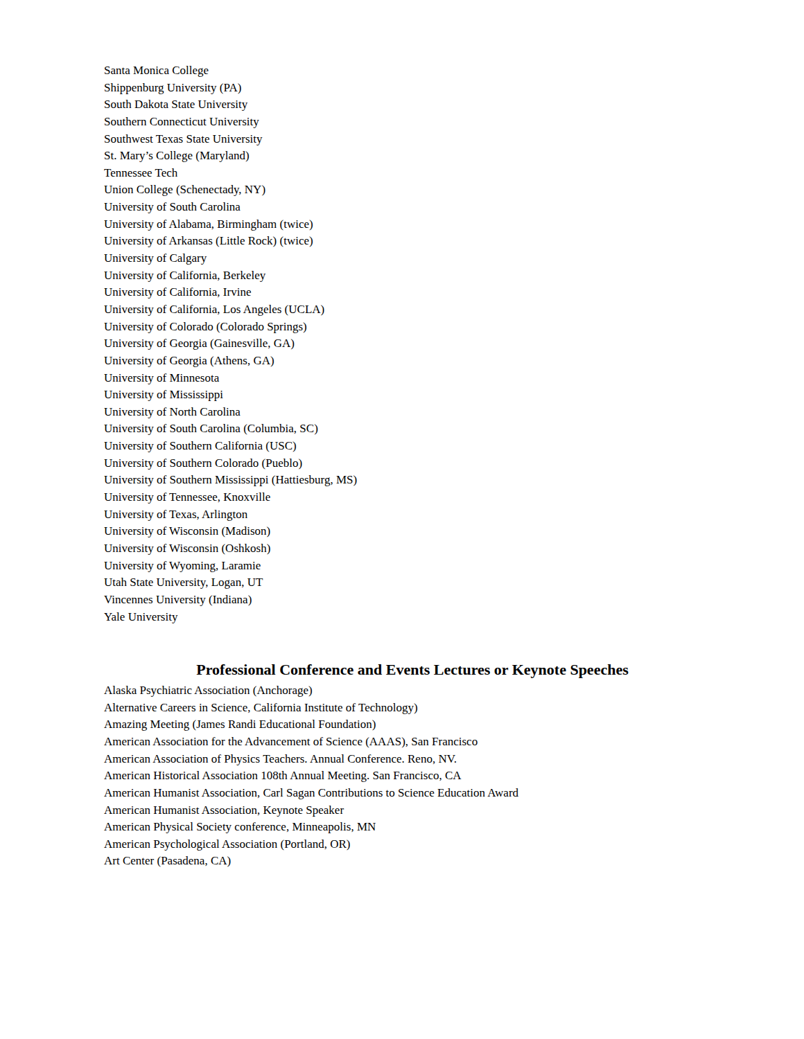Santa Monica College
Shippenburg University (PA)
South Dakota State University
Southern Connecticut University
Southwest Texas State University
St. Mary’s College (Maryland)
Tennessee Tech
Union College (Schenectady, NY)
University of South Carolina
University of Alabama, Birmingham (twice)
University of Arkansas (Little Rock) (twice)
University of Calgary
University of California, Berkeley
University of California, Irvine
University of California, Los Angeles (UCLA)
University of Colorado (Colorado Springs)
University of Georgia (Gainesville, GA)
University of Georgia (Athens, GA)
University of Minnesota
University of Mississippi
University of North Carolina
University of South Carolina (Columbia, SC)
University of Southern California (USC)
University of Southern Colorado (Pueblo)
University of Southern Mississippi (Hattiesburg, MS)
University of Tennessee, Knoxville
University of Texas, Arlington
University of Wisconsin (Madison)
University of Wisconsin (Oshkosh)
University of Wyoming, Laramie
Utah State University, Logan, UT
Vincennes University (Indiana)
Yale University
Professional Conference and Events Lectures or Keynote Speeches
Alaska Psychiatric Association (Anchorage)
Alternative Careers in Science, California Institute of Technology)
Amazing Meeting (James Randi Educational Foundation)
American Association for the Advancement of Science (AAAS), San Francisco
American Association of Physics Teachers. Annual Conference. Reno, NV.
American Historical Association 108th Annual Meeting. San Francisco, CA
American Humanist Association, Carl Sagan Contributions to Science Education Award
American Humanist Association, Keynote Speaker
American Physical Society conference, Minneapolis, MN
American Psychological Association (Portland, OR)
Art Center (Pasadena, CA)